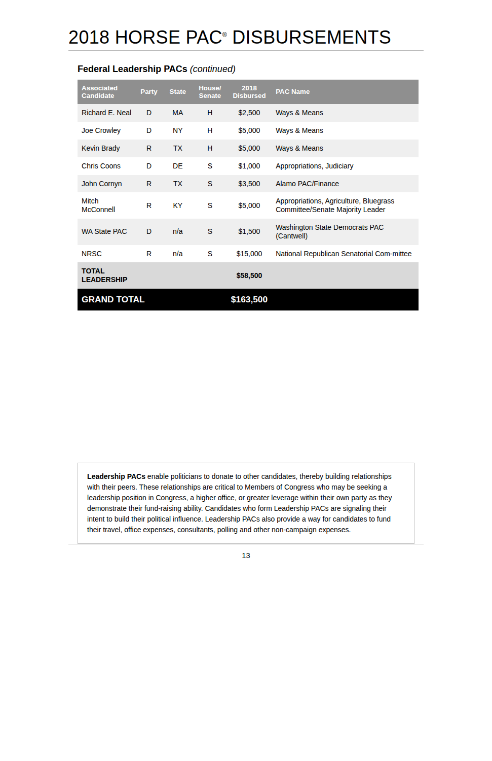2018 HORSE PAC® DISBURSEMENTS
Federal Leadership PACs (continued)
| Associated Candidate | Party | State | House/ Senate | 2018 Disbursed | PAC Name |
| --- | --- | --- | --- | --- | --- |
| Richard E. Neal | D | MA | H | $2,500 | Ways & Means |
| Joe Crowley | D | NY | H | $5,000 | Ways & Means |
| Kevin Brady | R | TX | H | $5,000 | Ways & Means |
| Chris Coons | D | DE | S | $1,000 | Appropriations, Judiciary |
| John Cornyn | R | TX | S | $3,500 | Alamo PAC/Finance |
| Mitch McConnell | R | KY | S | $5,000 | Appropriations, Agriculture, Bluegrass Committee/Senate Majority Leader |
| WA State PAC | D | n/a | S | $1,500 | Washington State Democrats PAC (Cantwell) |
| NRSC | R | n/a | S | $15,000 | National Republican Senatorial Com-mittee |
| TOTAL LEADERSHIP | | | | $58,500 | |
| GRAND TOTAL | $163,500 | |
Leadership PACs enable politicians to donate to other candidates, thereby building relationships with their peers. These relationships are critical to Members of Congress who may be seeking a leadership position in Congress, a higher office, or greater leverage within their own party as they demonstrate their fund-raising ability. Candidates who form Leadership PACs are signaling their intent to build their political influence. Leadership PACs also provide a way for candidates to fund their travel, office expenses, consultants, polling and other non-campaign expenses.
13